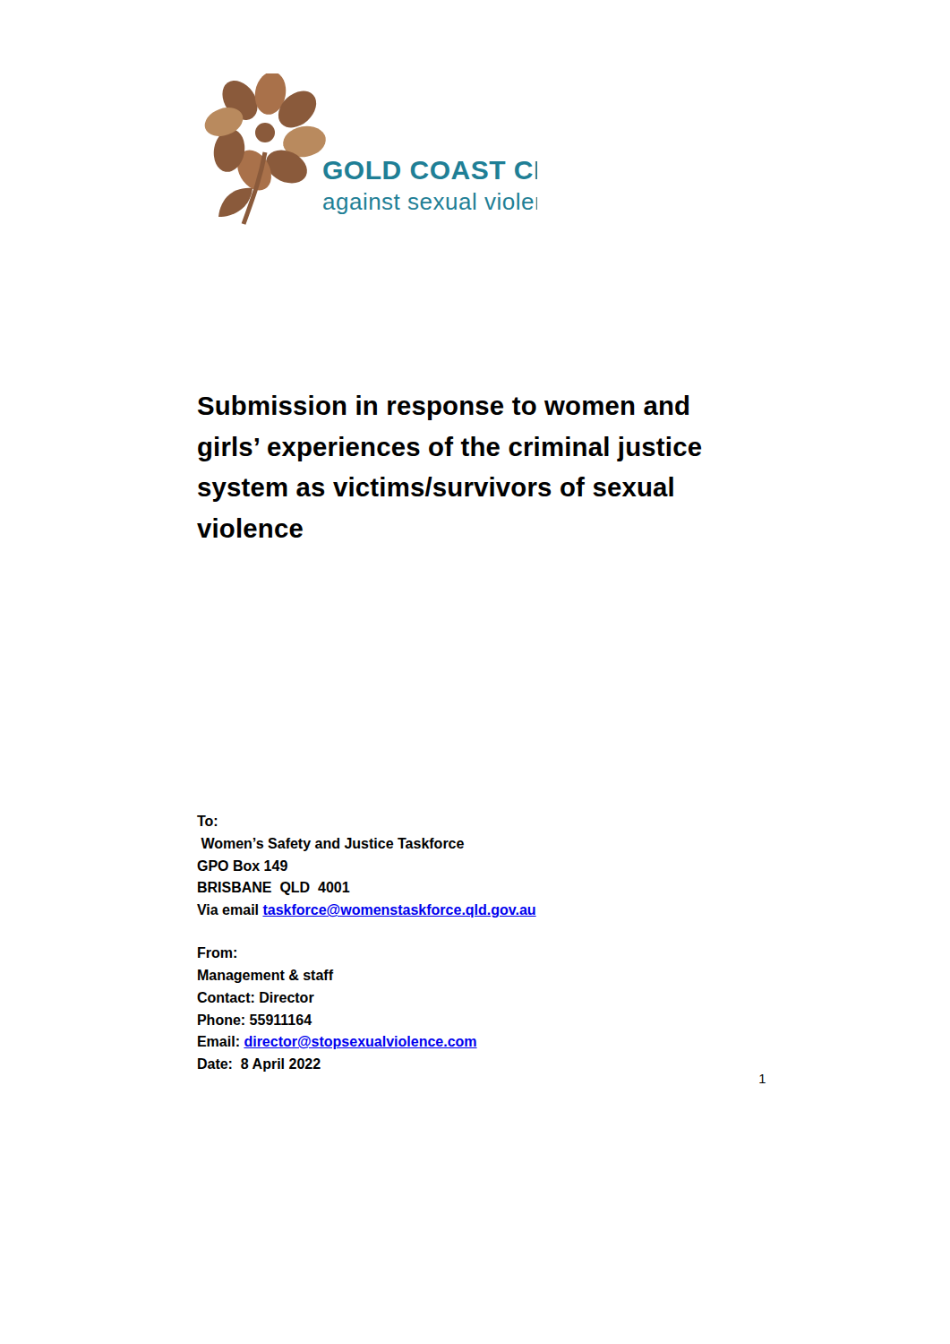GOLD COAST CENTRE against sexual violence inc.
Submission in response to women and girls’ experiences of the criminal justice system as victims/survivors of sexual violence
To:
Women’s Safety and Justice Taskforce
GPO Box 149
BRISBANE QLD 4001
Via email taskforce@womenstaskforce.qld.gov.au
From:
Management & staff
Contact: Director
Phone: 55911164
Email: director@stopsexualviolence.com
Date: 8 April 2022
1